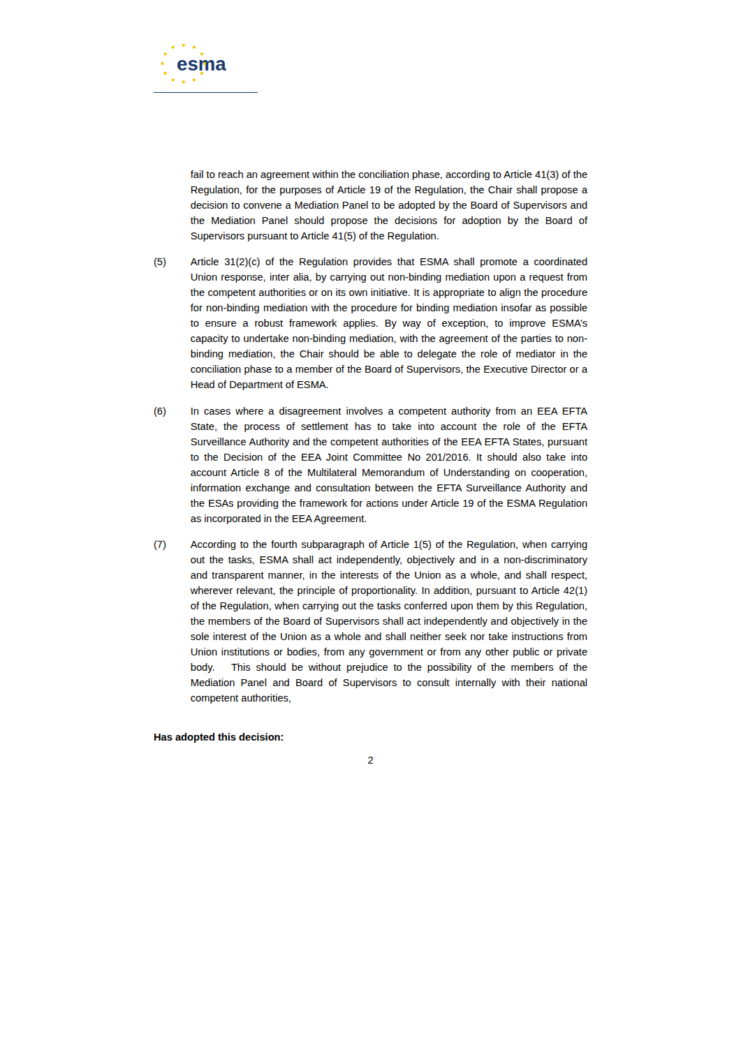fail to reach an agreement within the conciliation phase, according to Article 41(3) of the Regulation, for the purposes of Article 19 of the Regulation, the Chair shall propose a decision to convene a Mediation Panel to be adopted by the Board of Supervisors and the Mediation Panel should propose the decisions for adoption by the Board of Supervisors pursuant to Article 41(5) of the Regulation.
(5)
Article 31(2)(c) of the Regulation provides that ESMA shall promote a coordinated Union response, inter alia, by carrying out non-binding mediation upon a request from the competent authorities or on its own initiative. It is appropriate to align the procedure for non-binding mediation with the procedure for binding mediation insofar as possible to ensure a robust framework applies. By way of exception, to improve ESMA’s capacity to undertake non-binding mediation, with the agreement of the parties to non-binding mediation, the Chair should be able to delegate the role of mediator in the conciliation phase to a member of the Board of Supervisors, the Executive Director or a Head of Department of ESMA.
(6)
In cases where a disagreement involves a competent authority from an EEA EFTA State, the process of settlement has to take into account the role of the EFTA Surveillance Authority and the competent authorities of the EEA EFTA States, pursuant to the Decision of the EEA Joint Committee No 201/2016. It should also take into account Article 8 of the Multilateral Memorandum of Understanding on cooperation, information exchange and consultation between the EFTA Surveillance Authority and the ESAs providing the framework for actions under Article 19 of the ESMA Regulation as incorporated in the EEA Agreement.
(7)
According to the fourth subparagraph of Article 1(5) of the Regulation, when carrying out the tasks, ESMA shall act independently, objectively and in a non-discriminatory and transparent manner, in the interests of the Union as a whole, and shall respect, wherever relevant, the principle of proportionality. In addition, pursuant to Article 42(1) of the Regulation, when carrying out the tasks conferred upon them by this Regulation, the members of the Board of Supervisors shall act independently and objectively in the sole interest of the Union as a whole and shall neither seek nor take instructions from Union institutions or bodies, from any government or from any other public or private body. This should be without prejudice to the possibility of the members of the Mediation Panel and Board of Supervisors to consult internally with their national competent authorities,
Has adopted this decision:
2